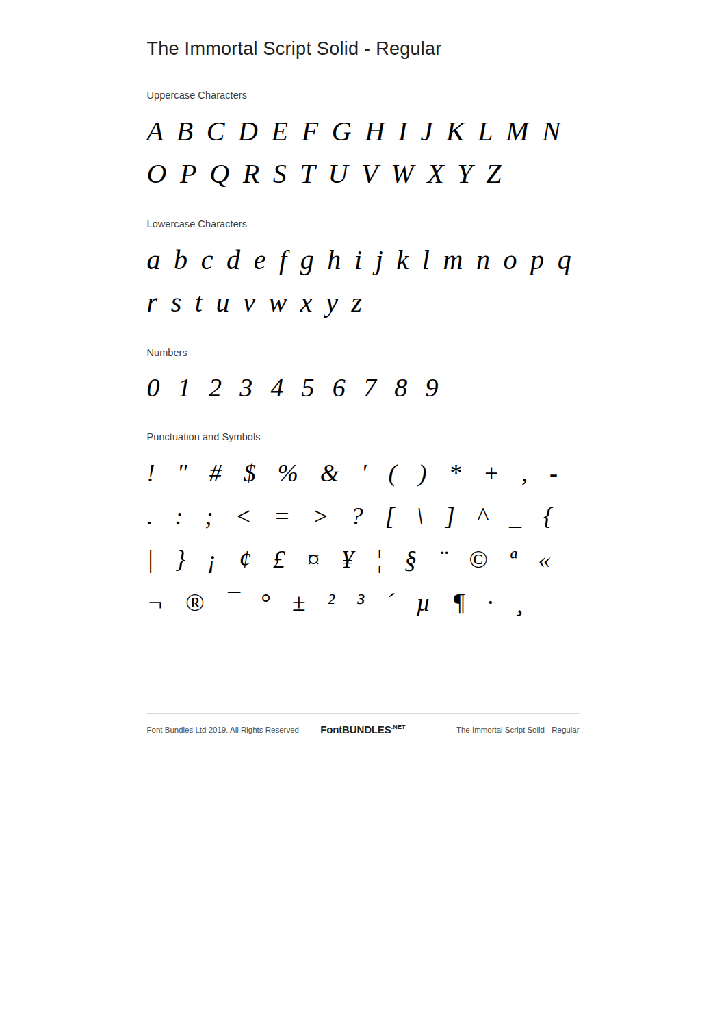The Immortal Script Solid - Regular
Uppercase Characters
A B C D E F G H I J K L M N O P Q R S T U V W X Y Z
Lowercase Characters
a b c d e f g h i j k l m n o p q r s t u v w x y z
Numbers
0 1 2 3 4 5 6 7 8 9
Punctuation and Symbols
! " # $ % & ' ( ) * + , - . : ; < = > ? [ \ ] ^ _ { | } ¡ ¢ £ ¤ ¥ ¦ § ¨ © ª « ¬ ® ¯ ° ± ² ³ ´ µ ¶ · ¸
Font Bundles Ltd 2019. All Rights Reserved
FontBUNDLES.NET
The Immortal Script Solid - Regular